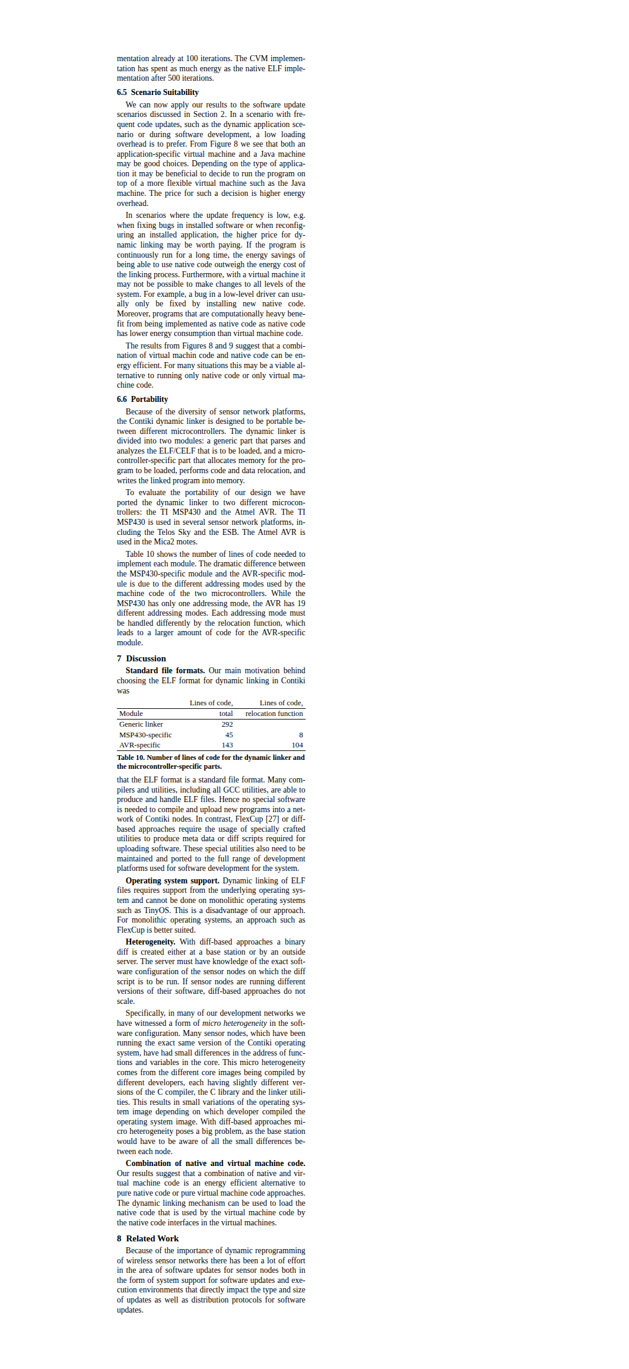mentation already at 100 iterations. The CVM implementation has spent as much energy as the native ELF implementation after 500 iterations.
6.5 Scenario Suitability
We can now apply our results to the software update scenarios discussed in Section 2. In a scenario with frequent code updates, such as the dynamic application scenario or during software development, a low loading overhead is to prefer. From Figure 8 we see that both an application-specific virtual machine and a Java machine may be good choices. Depending on the type of application it may be beneficial to decide to run the program on top of a more flexible virtual machine such as the Java machine. The price for such a decision is higher energy overhead.
In scenarios where the update frequency is low, e.g. when fixing bugs in installed software or when reconfiguring an installed application, the higher price for dynamic linking may be worth paying. If the program is continuously run for a long time, the energy savings of being able to use native code outweigh the energy cost of the linking process. Furthermore, with a virtual machine it may not be possible to make changes to all levels of the system. For example, a bug in a low-level driver can usually only be fixed by installing new native code. Moreover, programs that are computationally heavy benefit from being implemented as native code as native code has lower energy consumption than virtual machine code.
The results from Figures 8 and 9 suggest that a combination of virtual machin code and native code can be energy efficient. For many situations this may be a viable alternative to running only native code or only virtual machine code.
6.6 Portability
Because of the diversity of sensor network platforms, the Contiki dynamic linker is designed to be portable between different microcontrollers. The dynamic linker is divided into two modules: a generic part that parses and analyzes the ELF/CELF that is to be loaded, and a microcontroller-specific part that allocates memory for the program to be loaded, performs code and data relocation, and writes the linked program into memory.
To evaluate the portability of our design we have ported the dynamic linker to two different microcontrollers: the TI MSP430 and the Atmel AVR. The TI MSP430 is used in several sensor network platforms, including the Telos Sky and the ESB. The Atmel AVR is used in the Mica2 motes.
Table 10 shows the number of lines of code needed to implement each module. The dramatic difference between the MSP430-specific module and the AVR-specific module is due to the different addressing modes used by the machine code of the two microcontrollers. While the MSP430 has only one addressing mode, the AVR has 19 different addressing modes. Each addressing mode must be handled differently by the relocation function, which leads to a larger amount of code for the AVR-specific module.
7 Discussion
Standard file formats. Our main motivation behind choosing the ELF format for dynamic linking in Contiki was
| | Lines of code, | Lines of code, |
| Module | total | relocation function |
| Generic linker | 292 | |
| MSP430-specific | 45 | 8 |
| AVR-specific | 143 | 104 |
Table 10. Number of lines of code for the dynamic linker and the microcontroller-specific parts.
that the ELF format is a standard file format. Many compilers and utilities, including all GCC utilities, are able to produce and handle ELF files. Hence no special software is needed to compile and upload new programs into a network of Contiki nodes. In contrast, FlexCup [27] or diff-based approaches require the usage of specially crafted utilities to produce meta data or diff scripts required for uploading software. These special utilities also need to be maintained and ported to the full range of development platforms used for software development for the system.
Operating system support. Dynamic linking of ELF files requires support from the underlying operating system and cannot be done on monolithic operating systems such as TinyOS. This is a disadvantage of our approach. For monolithic operating systems, an approach such as FlexCup is better suited.
Heterogeneity. With diff-based approaches a binary diff is created either at a base station or by an outside server. The server must have knowledge of the exact software configuration of the sensor nodes on which the diff script is to be run. If sensor nodes are running different versions of their software, diff-based approaches do not scale.
Specifically, in many of our development networks we have witnessed a form of micro heterogeneity in the software configuration. Many sensor nodes, which have been running the exact same version of the Contiki operating system, have had small differences in the address of functions and variables in the core. This micro heterogeneity comes from the different core images being compiled by different developers, each having slightly different versions of the C compiler, the C library and the linker utilities. This results in small variations of the operating system image depending on which developer compiled the operating system image. With diff-based approaches micro heterogeneity poses a big problem, as the base station would have to be aware of all the small differences between each node.
Combination of native and virtual machine code. Our results suggest that a combination of native and virtual machine code is an energy efficient alternative to pure native code or pure virtual machine code approaches. The dynamic linking mechanism can be used to load the native code that is used by the virtual machine code by the native code interfaces in the virtual machines.
8 Related Work
Because of the importance of dynamic reprogramming of wireless sensor networks there has been a lot of effort in the area of software updates for sensor nodes both in the form of system support for software updates and execution environments that directly impact the type and size of updates as well as distribution protocols for software updates.